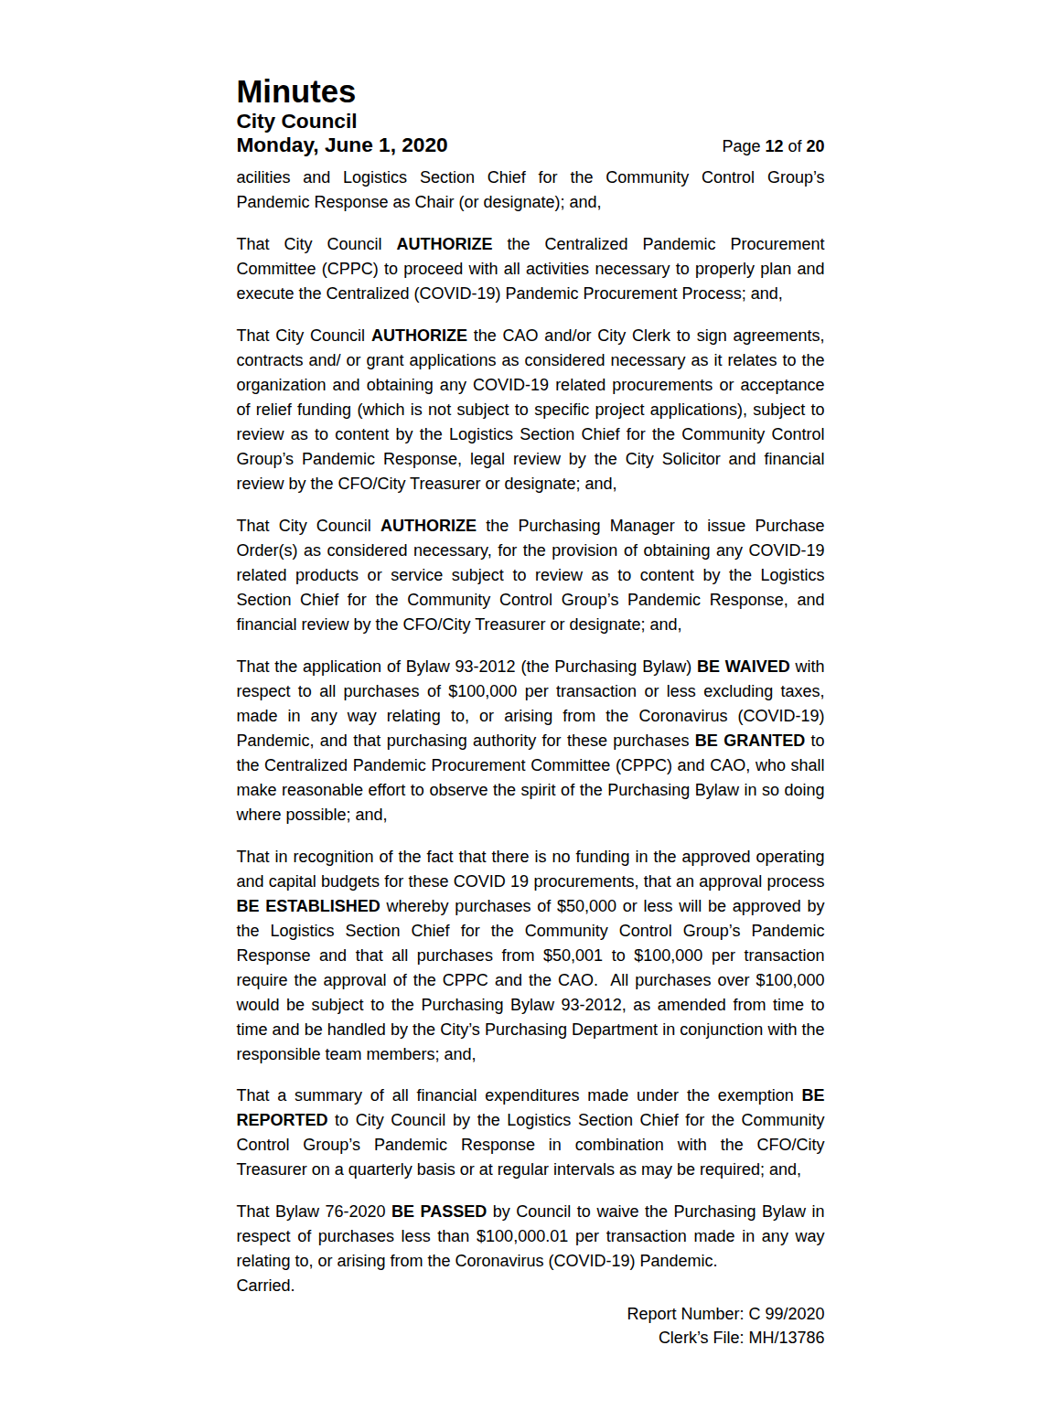Minutes
City Council
Monday, June 1, 2020 Page 12 of 20
acilities and Logistics Section Chief for the Community Control Group’s Pandemic Response as Chair (or designate); and,
That City Council AUTHORIZE the Centralized Pandemic Procurement Committee (CPPC) to proceed with all activities necessary to properly plan and execute the Centralized (COVID-19) Pandemic Procurement Process; and,
That City Council AUTHORIZE the CAO and/or City Clerk to sign agreements, contracts and/ or grant applications as considered necessary as it relates to the organization and obtaining any COVID-19 related procurements or acceptance of relief funding (which is not subject to specific project applications), subject to review as to content by the Logistics Section Chief for the Community Control Group’s Pandemic Response, legal review by the City Solicitor and financial review by the CFO/City Treasurer or designate; and,
That City Council AUTHORIZE the Purchasing Manager to issue Purchase Order(s) as considered necessary, for the provision of obtaining any COVID-19 related products or service subject to review as to content by the Logistics Section Chief for the Community Control Group’s Pandemic Response, and financial review by the CFO/City Treasurer or designate; and,
That the application of Bylaw 93-2012 (the Purchasing Bylaw) BE WAIVED with respect to all purchases of $100,000 per transaction or less excluding taxes, made in any way relating to, or arising from the Coronavirus (COVID-19) Pandemic, and that purchasing authority for these purchases BE GRANTED to the Centralized Pandemic Procurement Committee (CPPC) and CAO, who shall make reasonable effort to observe the spirit of the Purchasing Bylaw in so doing where possible; and,
That in recognition of the fact that there is no funding in the approved operating and capital budgets for these COVID 19 procurements, that an approval process BE ESTABLISHED whereby purchases of $50,000 or less will be approved by the Logistics Section Chief for the Community Control Group’s Pandemic Response and that all purchases from $50,001 to $100,000 per transaction require the approval of the CPPC and the CAO. All purchases over $100,000 would be subject to the Purchasing Bylaw 93-2012, as amended from time to time and be handled by the City’s Purchasing Department in conjunction with the responsible team members; and,
That a summary of all financial expenditures made under the exemption BE REPORTED to City Council by the Logistics Section Chief for the Community Control Group’s Pandemic Response in combination with the CFO/City Treasurer on a quarterly basis or at regular intervals as may be required; and,
That Bylaw 76-2020 BE PASSED by Council to waive the Purchasing Bylaw in respect of purchases less than $100,000.01 per transaction made in any way relating to, or arising from the Coronavirus (COVID-19) Pandemic.
Carried.
Report Number: C 99/2020
Clerk’s File: MH/13786